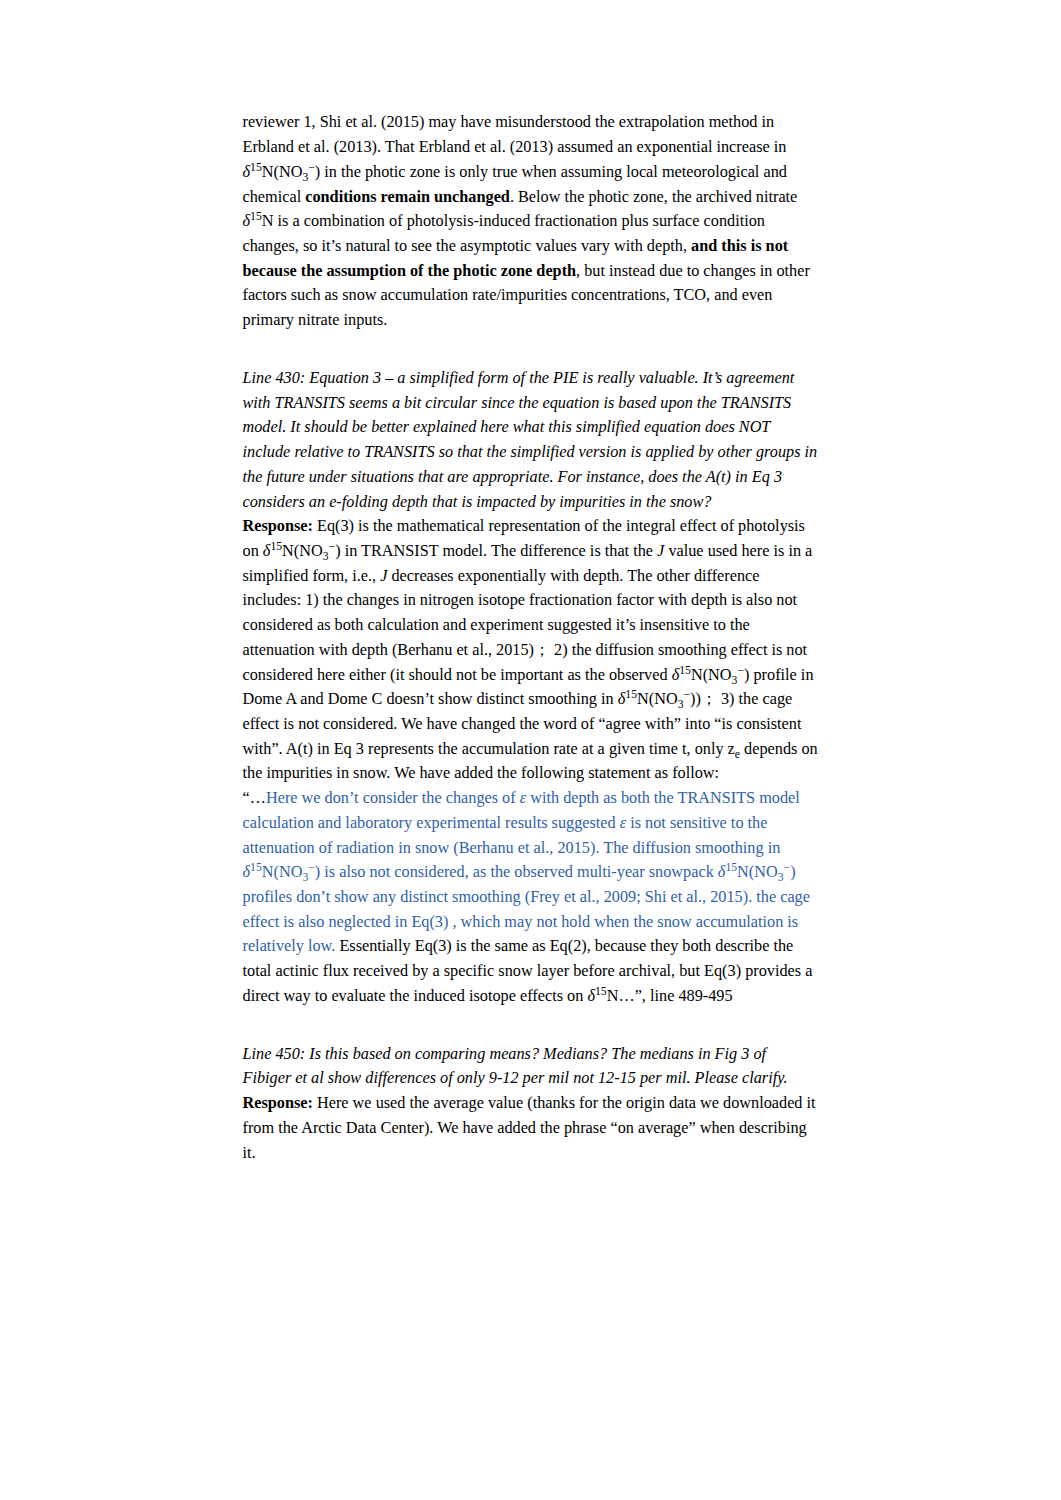reviewer 1, Shi et al. (2015) may have misunderstood the extrapolation method in Erbland et al. (2013). That Erbland et al. (2013) assumed an exponential increase in δ15N(NO3−) in the photic zone is only true when assuming local meteorological and chemical conditions remain unchanged. Below the photic zone, the archived nitrate δ15N is a combination of photolysis-induced fractionation plus surface condition changes, so it’s natural to see the asymptotic values vary with depth, and this is not because the assumption of the photic zone depth, but instead due to changes in other factors such as snow accumulation rate/impurities concentrations, TCO, and even primary nitrate inputs.
Line 430: Equation 3 – a simplified form of the PIE is really valuable. It’s agreement with TRANSITS seems a bit circular since the equation is based upon the TRANSITS model. It should be better explained here what this simplified equation does NOT include relative to TRANSITS so that the simplified version is applied by other groups in the future under situations that are appropriate. For instance, does the A(t) in Eq 3 considers an e-folding depth that is impacted by impurities in the snow?
Response: Eq(3) is the mathematical representation of the integral effect of photolysis on δ15N(NO3−) in TRANSIST model. The difference is that the J value used here is in a simplified form, i.e., J decreases exponentially with depth. The other difference includes: 1) the changes in nitrogen isotope fractionation factor with depth is also not considered as both calculation and experiment suggested it’s insensitive to the attenuation with depth (Berhanu et al., 2015)； 2) the diffusion smoothing effect is not considered here either (it should not be important as the observed δ15N(NO3−) profile in Dome A and Dome C doesn’t show distinct smoothing in δ15N(NO3−))； 3) the cage effect is not considered. We have changed the word of “agree with” into “is consistent with”. A(t) in Eq 3 represents the accumulation rate at a given time t, only ze depends on the impurities in snow. We have added the following statement as follow:
“…Here we don’t consider the changes of ε with depth as both the TRANSITS model calculation and laboratory experimental results suggested ε is not sensitive to the attenuation of radiation in snow (Berhanu et al., 2015). The diffusion smoothing in δ15N(NO3−) is also not considered, as the observed multi-year snowpack δ15N(NO3−) profiles don’t show any distinct smoothing (Frey et al., 2009; Shi et al., 2015). the cage effect is also neglected in Eq(3) , which may not hold when the snow accumulation is relatively low. Essentially Eq(3) is the same as Eq(2), because they both describe the total actinic flux received by a specific snow layer before archival, but Eq(3) provides a direct way to evaluate the induced isotope effects on δ15N…”, line 489-495
Line 450: Is this based on comparing means? Medians? The medians in Fig 3 of Fibiger et al show differences of only 9-12 per mil not 12-15 per mil. Please clarify.
Response: Here we used the average value (thanks for the origin data we downloaded it from the Arctic Data Center). We have added the phrase “on average” when describing it.